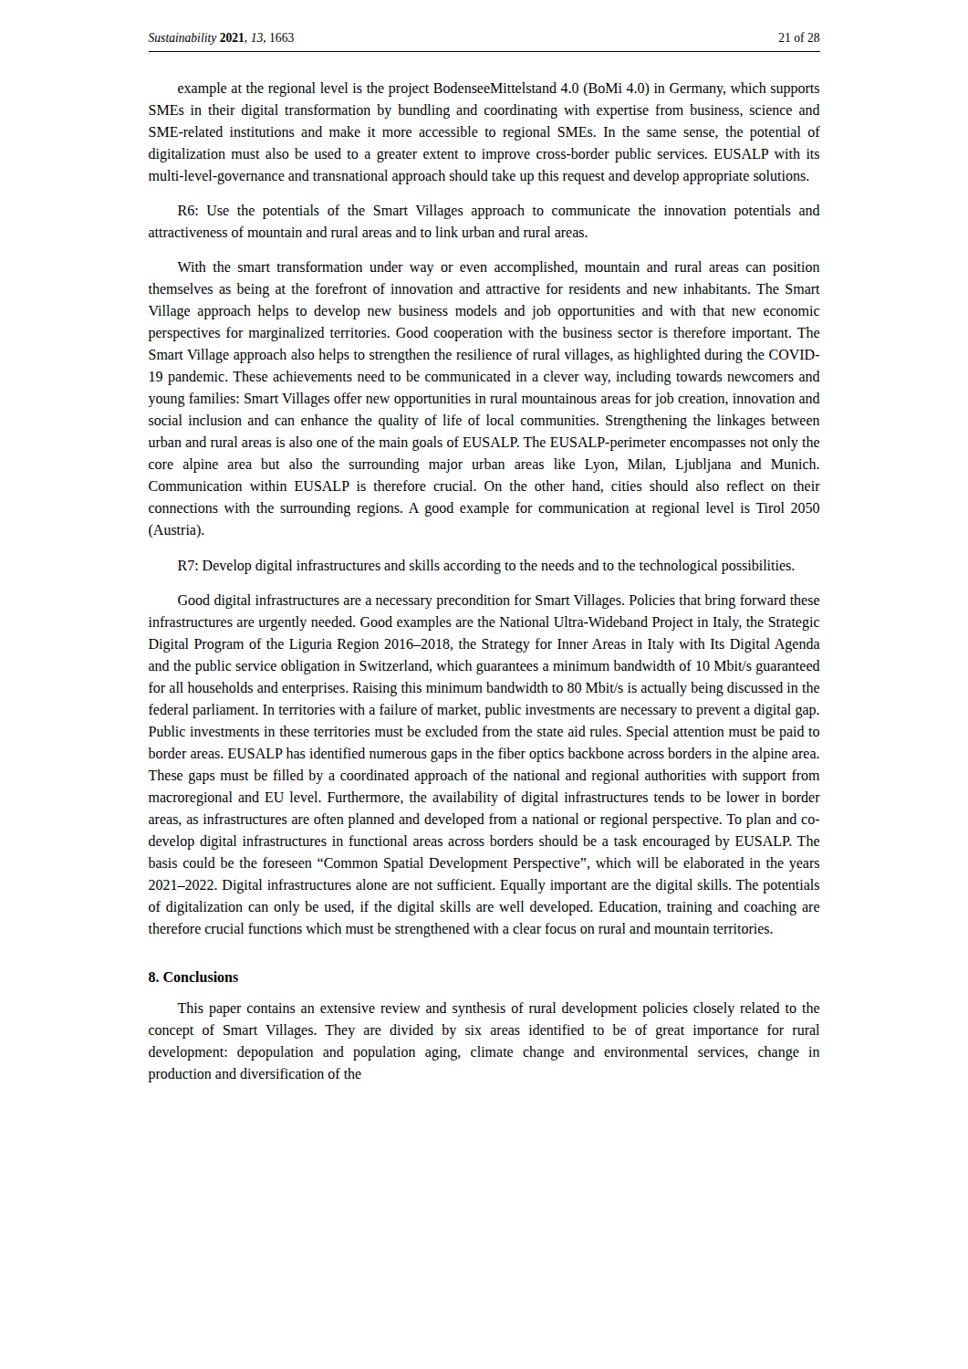Sustainability 2021, 13, 1663
21 of 28
example at the regional level is the project BodenseeMittelstand 4.0 (BoMi 4.0) in Germany, which supports SMEs in their digital transformation by bundling and coordinating with expertise from business, science and SME-related institutions and make it more accessible to regional SMEs. In the same sense, the potential of digitalization must also be used to a greater extent to improve cross-border public services. EUSALP with its multi-level-governance and transnational approach should take up this request and develop appropriate solutions.
R6: Use the potentials of the Smart Villages approach to communicate the innovation potentials and attractiveness of mountain and rural areas and to link urban and rural areas.
With the smart transformation under way or even accomplished, mountain and rural areas can position themselves as being at the forefront of innovation and attractive for residents and new inhabitants. The Smart Village approach helps to develop new business models and job opportunities and with that new economic perspectives for marginalized territories. Good cooperation with the business sector is therefore important. The Smart Village approach also helps to strengthen the resilience of rural villages, as highlighted during the COVID-19 pandemic. These achievements need to be communicated in a clever way, including towards newcomers and young families: Smart Villages offer new opportunities in rural mountainous areas for job creation, innovation and social inclusion and can enhance the quality of life of local communities. Strengthening the linkages between urban and rural areas is also one of the main goals of EUSALP. The EUSALP-perimeter encompasses not only the core alpine area but also the surrounding major urban areas like Lyon, Milan, Ljubljana and Munich. Communication within EUSALP is therefore crucial. On the other hand, cities should also reflect on their connections with the surrounding regions. A good example for communication at regional level is Tirol 2050 (Austria).
R7: Develop digital infrastructures and skills according to the needs and to the technological possibilities.
Good digital infrastructures are a necessary precondition for Smart Villages. Policies that bring forward these infrastructures are urgently needed. Good examples are the National Ultra-Wideband Project in Italy, the Strategic Digital Program of the Liguria Region 2016–2018, the Strategy for Inner Areas in Italy with Its Digital Agenda and the public service obligation in Switzerland, which guarantees a minimum bandwidth of 10 Mbit/s guaranteed for all households and enterprises. Raising this minimum bandwidth to 80 Mbit/s is actually being discussed in the federal parliament. In territories with a failure of market, public investments are necessary to prevent a digital gap. Public investments in these territories must be excluded from the state aid rules. Special attention must be paid to border areas. EUSALP has identified numerous gaps in the fiber optics backbone across borders in the alpine area. These gaps must be filled by a coordinated approach of the national and regional authorities with support from macroregional and EU level. Furthermore, the availability of digital infrastructures tends to be lower in border areas, as infrastructures are often planned and developed from a national or regional perspective. To plan and co-develop digital infrastructures in functional areas across borders should be a task encouraged by EUSALP. The basis could be the foreseen “Common Spatial Development Perspective”, which will be elaborated in the years 2021–2022. Digital infrastructures alone are not sufficient. Equally important are the digital skills. The potentials of digitalization can only be used, if the digital skills are well developed. Education, training and coaching are therefore crucial functions which must be strengthened with a clear focus on rural and mountain territories.
8. Conclusions
This paper contains an extensive review and synthesis of rural development policies closely related to the concept of Smart Villages. They are divided by six areas identified to be of great importance for rural development: depopulation and population aging, climate change and environmental services, change in production and diversification of the